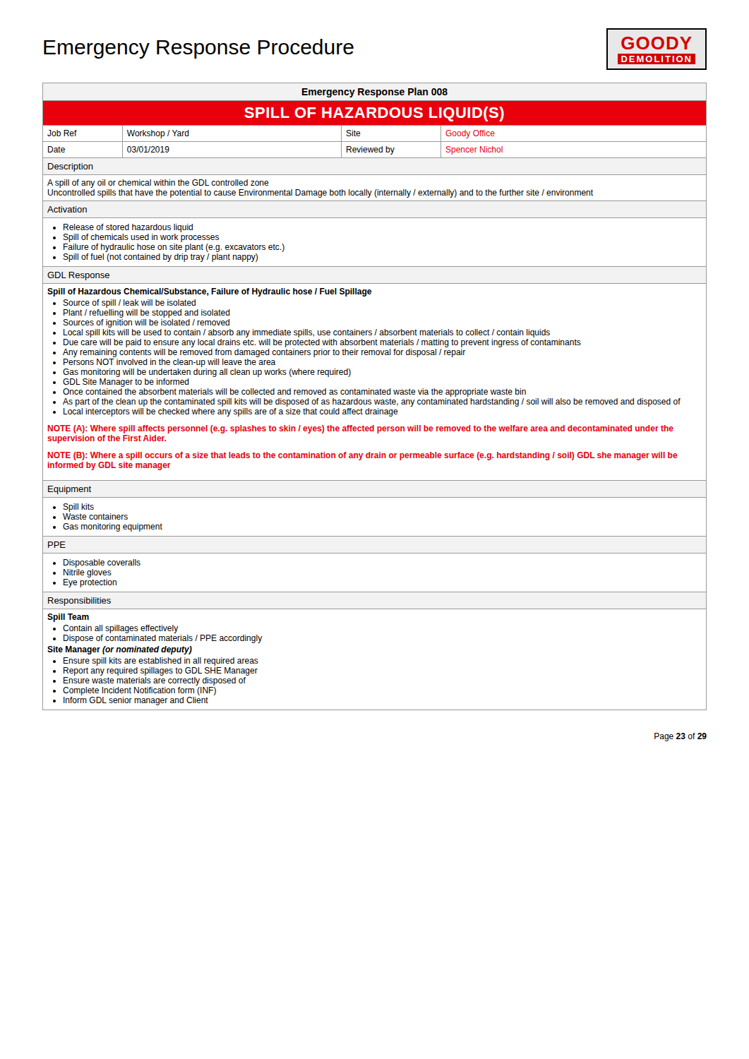Emergency Response Procedure
GOODY DEMOLITION
| Emergency Response Plan 008 |
| SPILL OF HAZARDOUS LIQUID(S) |
| Job Ref | Workshop / Yard | Site | Goody Office |
| Date | 03/01/2019 | Reviewed by | Spencer Nichol |
| Description |
| A spill of any oil or chemical within the GDL controlled zone Uncontrolled spills that have the potential to cause Environmental Damage both locally (internally / externally) and to the further site / environment |
| Activation |
| Release of stored hazardous liquid Spill of chemicals used in work processes Failure of hydraulic hose on site plant (e.g. excavators etc.) Spill of fuel (not contained by drip tray / plant nappy) |
| GDL Response |
| Spill of Hazardous Chemical/Substance, Failure of Hydraulic hose / Fuel Spillage Source of spill / leak will be isolated Plant / refuelling will be stopped and isolated Sources of ignition will be isolated / removed Local spill kits will be used to contain / absorb any immediate spills, use containers / absorbent materials to collect / contain liquids Due care will be paid to ensure any local drains etc. will be protected with absorbent materials / matting to prevent ingress of contaminants Any remaining contents will be removed from damaged containers prior to their removal for disposal / repair Persons NOT involved in the clean-up will leave the area Gas monitoring will be undertaken during all clean up works (where required) GDL Site Manager to be informed Once contained the absorbent materials will be collected and removed as contaminated waste via the appropriate waste bin As part of the clean up the contaminated spill kits will be disposed of as hazardous waste, any contaminated hardstanding / soil will also be removed and disposed of Local interceptors will be checked where any spills are of a size that could affect drainage NOTE (A): Where spill affects personnel (e.g. splashes to skin / eyes) the affected person will be removed to the welfare area and decontaminated under the supervision of the First Aider. NOTE (B): Where a spill occurs of a size that leads to the contamination of any drain or permeable surface (e.g. hardstanding / soil) GDL she manager will be informed by GDL site manager |
| Equipment |
| Spill kits Waste containers Gas monitoring equipment |
| PPE |
| Disposable coveralls Nitrile gloves Eye protection |
| Responsibilities |
| Spill Team Contain all spillages effectively Dispose of contaminated materials / PPE accordingly Site Manager (or nominated deputy) Ensure spill kits are established in all required areas Report any required spillages to GDL SHE Manager Ensure waste materials are correctly disposed of Complete Incident Notification form (INF) Inform GDL senior manager and Client |
Page 23 of 29